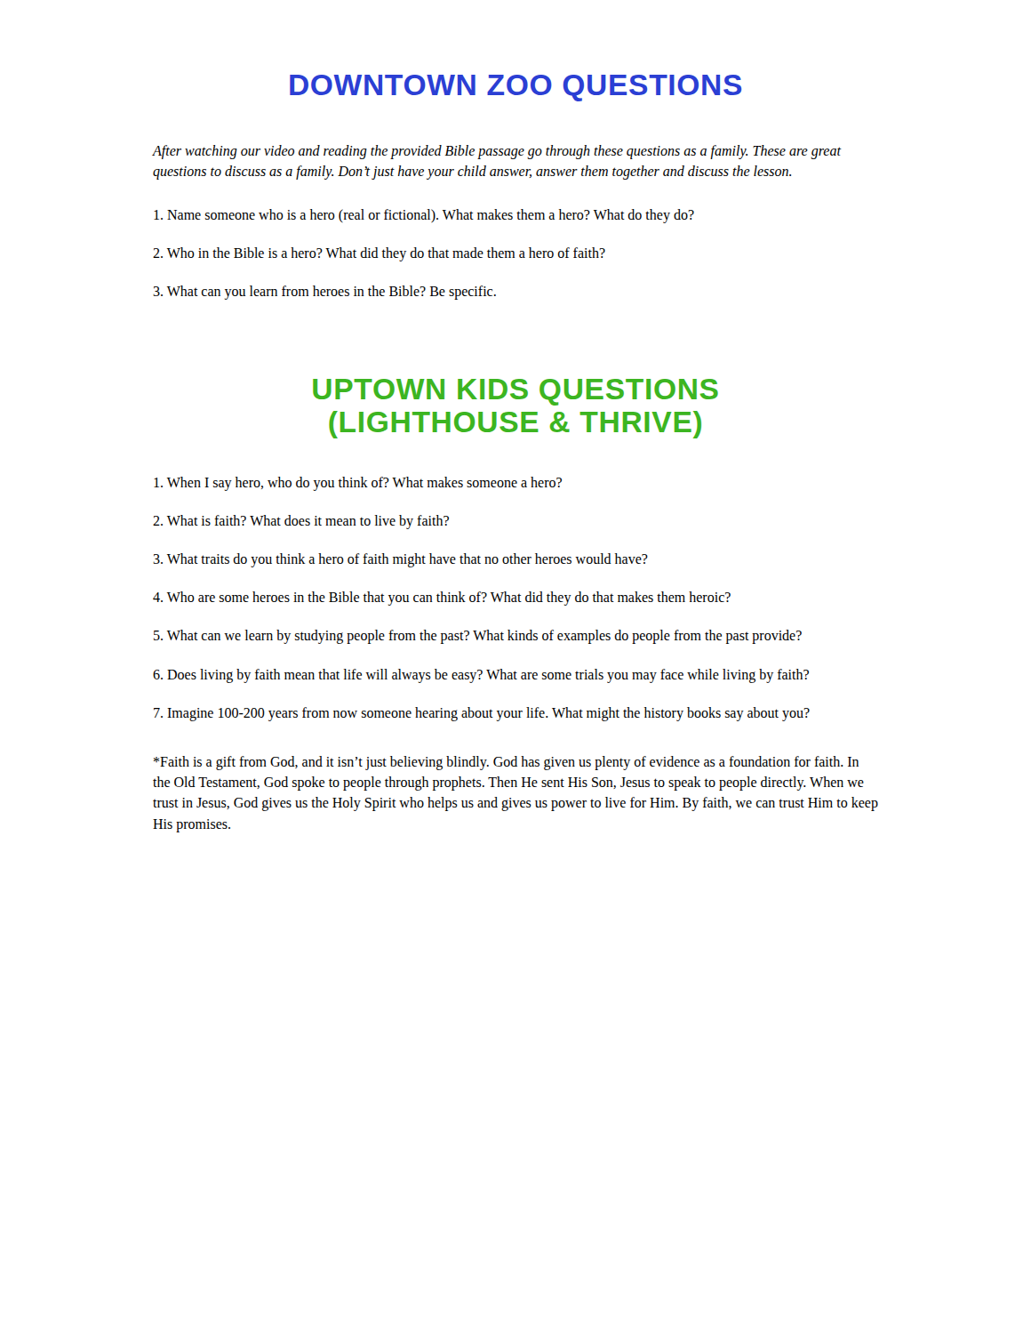Downtown Zoo Questions
After watching our video and reading the provided Bible passage go through these questions as a family. These are great questions to discuss as a family. Don’t just have your child answer, answer them together and discuss the lesson.
1. Name someone who is a hero (real or fictional). What makes them a hero? What do they do?
2. Who in the Bible is a hero? What did they do that made them a hero of faith?
3. What can you learn from heroes in the Bible? Be specific.
Uptown Kids Questions
(Lighthouse & Thrive)
1. When I say hero, who do you think of? What makes someone a hero?
2. What is faith? What does it mean to live by faith?
3. What traits do you think a hero of faith might have that no other heroes would have?
4. Who are some heroes in the Bible that you can think of? What did they do that makes them heroic?
5. What can we learn by studying people from the past? What kinds of examples do people from the past provide?
6. Does living by faith mean that life will always be easy? What are some trials you may face while living by faith?
7. Imagine 100-200 years from now someone hearing about your life. What might the history books say about you?
*Faith is a gift from God, and it isn’t just believing blindly. God has given us plenty of evidence as a foundation for faith. In the Old Testament, God spoke to people through prophets. Then He sent His Son, Jesus to speak to people directly. When we trust in Jesus, God gives us the Holy Spirit who helps us and gives us power to live for Him. By faith, we can trust Him to keep His promises.